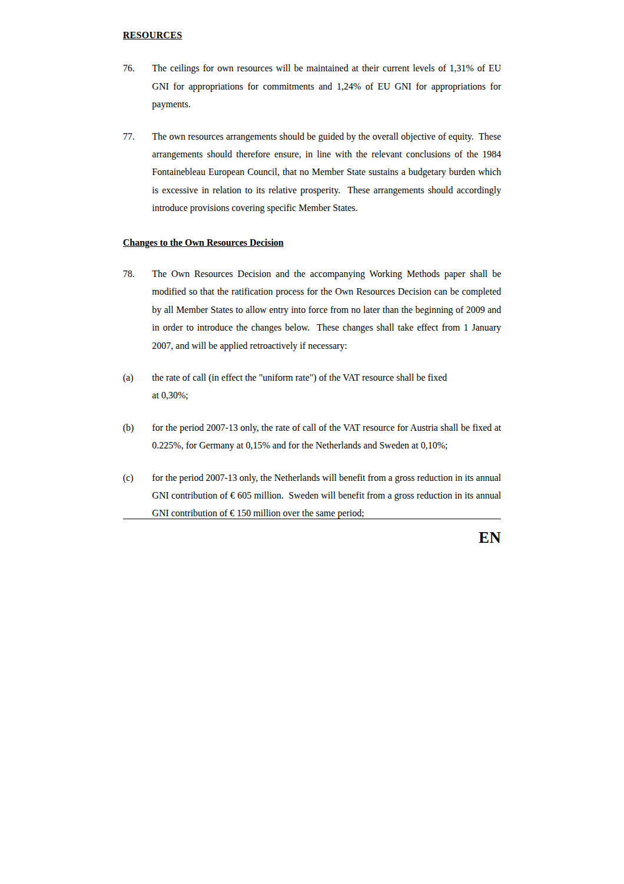RESOURCES
76.
The ceilings for own resources will be maintained at their current levels of 1,31% of EU GNI for appropriations for commitments and 1,24% of EU GNI for appropriations for payments.
77.
The own resources arrangements should be guided by the overall objective of equity. These arrangements should therefore ensure, in line with the relevant conclusions of the 1984 Fontainebleau European Council, that no Member State sustains a budgetary burden which is excessive in relation to its relative prosperity. These arrangements should accordingly introduce provisions covering specific Member States.
Changes to the Own Resources Decision
78.
The Own Resources Decision and the accompanying Working Methods paper shall be modified so that the ratification process for the Own Resources Decision can be completed by all Member States to allow entry into force from no later than the beginning of 2009 and in order to introduce the changes below. These changes shall take effect from 1 January 2007, and will be applied retroactively if necessary:
(a)
the rate of call (in effect the "uniform rate") of the VAT resource shall be fixed
at 0,30%;
(b)
for the period 2007-13 only, the rate of call of the VAT resource for Austria shall be fixed at 0.225%, for Germany at 0,15% and for the Netherlands and Sweden at 0,10%;
(c)
for the period 2007-13 only, the Netherlands will benefit from a gross reduction in its annual GNI contribution of € 605 million. Sweden will benefit from a gross reduction in its annual GNI contribution of € 150 million over the same period;
EN